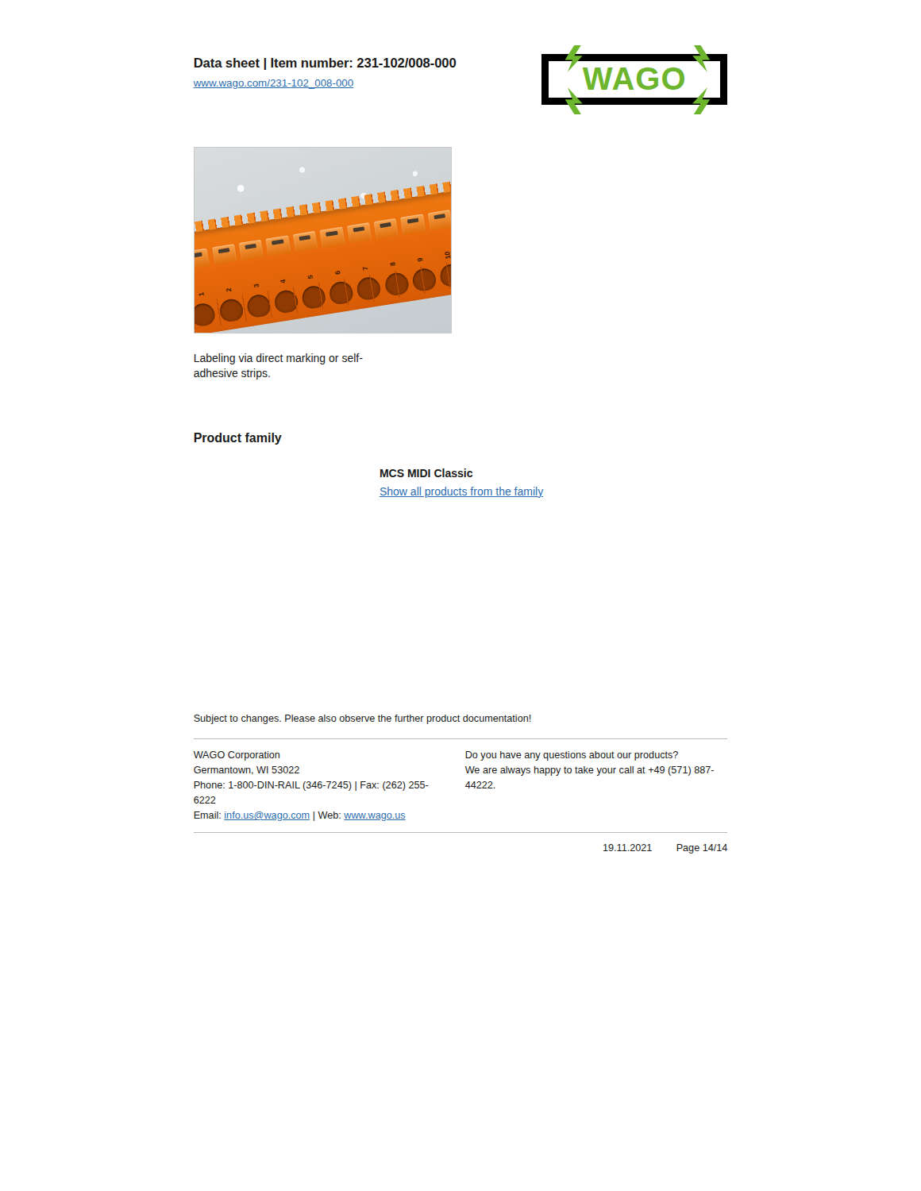Data sheet | Item number: 231-102/008-000
www.wago.com/231-102_008-000
WAGO
12345 678910
Labeling via direct marking or self-adhesive strips.
Product family
MCS MIDI Classic
Show all products from the family
Subject to changes. Please also observe the further product documentation!
WAGO Corporation
Germantown, WI 53022
Phone: 1-800-DIN-RAIL (346-7245) | Fax: (262) 255-6222
Email: info.us@wago.com | Web: www.wago.us
Do you have any questions about our products?
We are always happy to take your call at +49 (571) 887-44222.
19.11.2021 Page 14/14